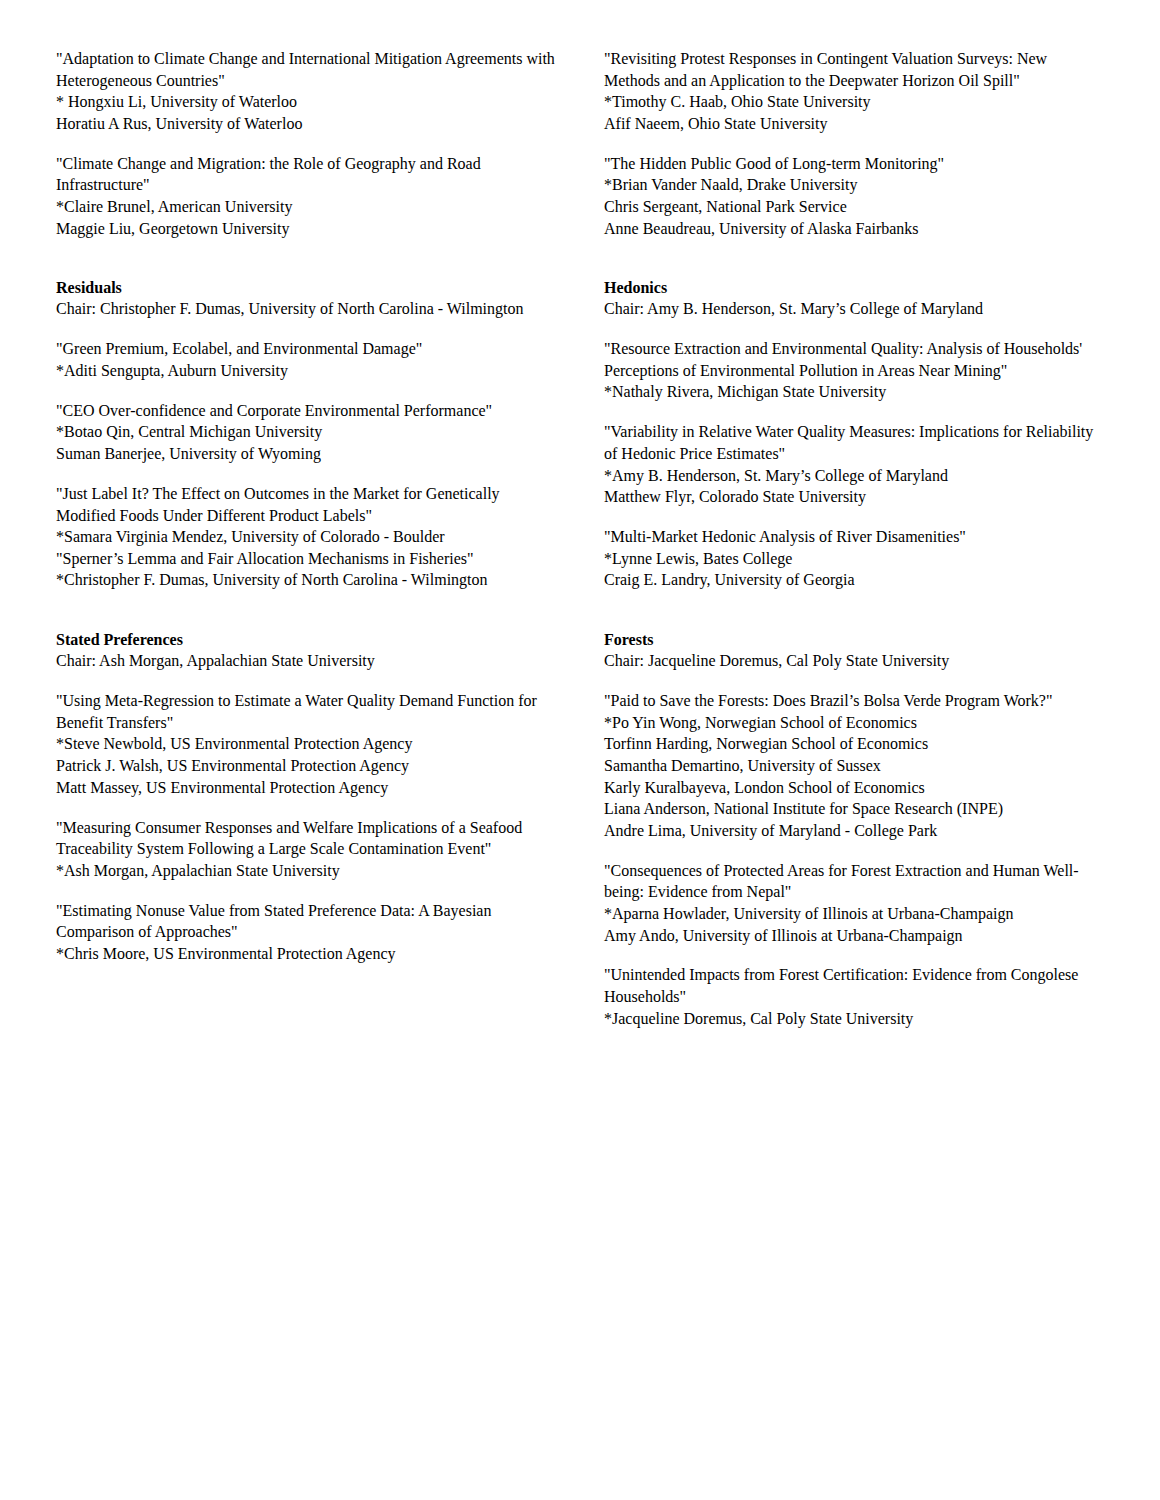"Adaptation to Climate Change and International Mitigation Agreements with Heterogeneous Countries"
* Hongxiu Li, University of Waterloo
Horatiu A Rus, University of Waterloo
"Climate Change and Migration: the Role of Geography and Road Infrastructure"
*Claire Brunel, American University
Maggie Liu, Georgetown University
Residuals
Chair: Christopher F. Dumas, University of North Carolina - Wilmington
"Green Premium, Ecolabel, and Environmental Damage"
*Aditi Sengupta, Auburn University
"CEO Over-confidence and Corporate Environmental Performance"
*Botao Qin, Central Michigan University
Suman Banerjee, University of Wyoming
"Just Label It? The Effect on Outcomes in the Market for Genetically Modified Foods Under Different Product Labels"
*Samara Virginia Mendez, University of Colorado - Boulder
"Sperner’s Lemma and Fair Allocation Mechanisms in Fisheries"
*Christopher F. Dumas, University of North Carolina - Wilmington
Stated Preferences
Chair: Ash Morgan, Appalachian State University
"Using Meta-Regression to Estimate a Water Quality Demand Function for Benefit Transfers"
*Steve Newbold, US Environmental Protection Agency
Patrick J. Walsh, US Environmental Protection Agency
Matt Massey, US Environmental Protection Agency
"Measuring Consumer Responses and Welfare Implications of a Seafood Traceability System Following a Large Scale Contamination Event"
*Ash Morgan, Appalachian State University
"Estimating Nonuse Value from Stated Preference Data: A Bayesian Comparison of Approaches"
*Chris Moore, US Environmental Protection Agency
"Revisiting Protest Responses in Contingent Valuation Surveys: New Methods and an Application to the Deepwater Horizon Oil Spill"
*Timothy C. Haab, Ohio State University
Afif Naeem, Ohio State University
"The Hidden Public Good of Long-term Monitoring"
*Brian Vander Naald, Drake University
Chris Sergeant, National Park Service
Anne Beaudreau, University of Alaska Fairbanks
Hedonics
Chair: Amy B. Henderson, St. Mary’s College of Maryland
"Resource Extraction and Environmental Quality: Analysis of Households' Perceptions of Environmental Pollution in Areas Near Mining"
*Nathaly Rivera, Michigan State University
"Variability in Relative Water Quality Measures: Implications for Reliability of Hedonic Price Estimates"
*Amy B. Henderson, St. Mary’s College of Maryland
Matthew Flyr, Colorado State University
"Multi-Market Hedonic Analysis of River Disamenities"
*Lynne Lewis, Bates College
Craig E. Landry, University of Georgia
Forests
Chair: Jacqueline Doremus, Cal Poly State University
"Paid to Save the Forests: Does Brazil’s Bolsa Verde Program Work?"
*Po Yin Wong, Norwegian School of Economics
Torfinn Harding, Norwegian School of Economics
Samantha Demartino, University of Sussex
Karly Kuralbayeva, London School of Economics
Liana Anderson, National Institute for Space Research (INPE)
Andre Lima, University of Maryland - College Park
"Consequences of Protected Areas for Forest Extraction and Human Well-being: Evidence from Nepal"
*Aparna Howlader, University of Illinois at Urbana-Champaign
Amy Ando, University of Illinois at Urbana-Champaign
"Unintended Impacts from Forest Certification: Evidence from Congolese Households"
*Jacqueline Doremus, Cal Poly State University